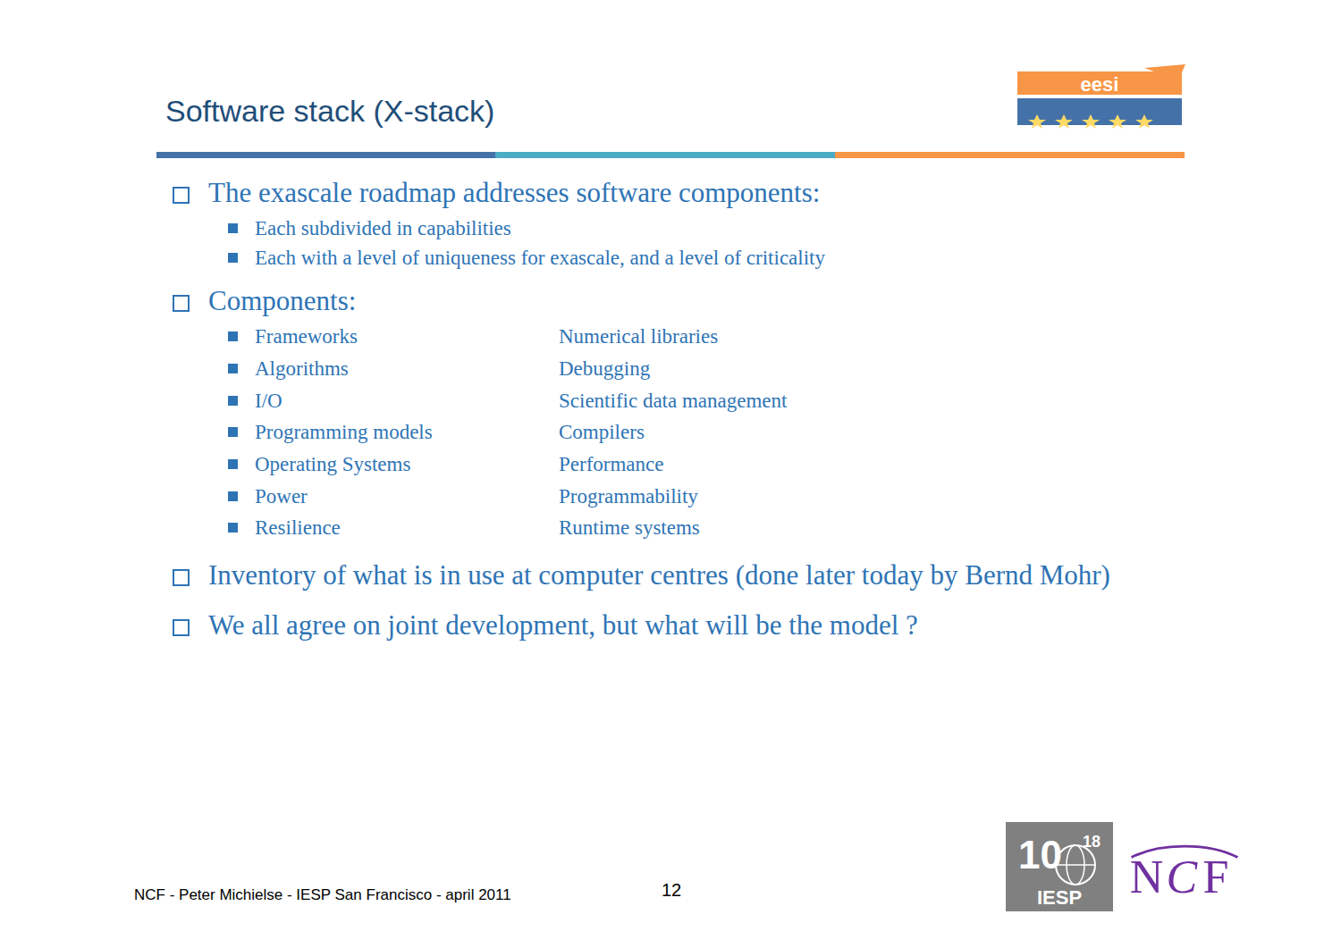Software stack (X-stack)
eesi
The exascale roadmap addresses software components:
Each subdivided in capabilities
Each with a level of uniqueness for exascale, and a level of criticality
Components:
Frameworks Numerical libraries
Algorithms Debugging
I/O Scientific data management
Programming models Compilers
Operating Systems Performance
Power Programmability
Resilience Runtime systems
Inventory of what is in use at computer centres (done later today by Bernd Mohr)
We all agree on joint development, but what will be the model ?
NCF - Peter Michielse - IESP San Francisco - april 2011
12
10 18 IESP N C F